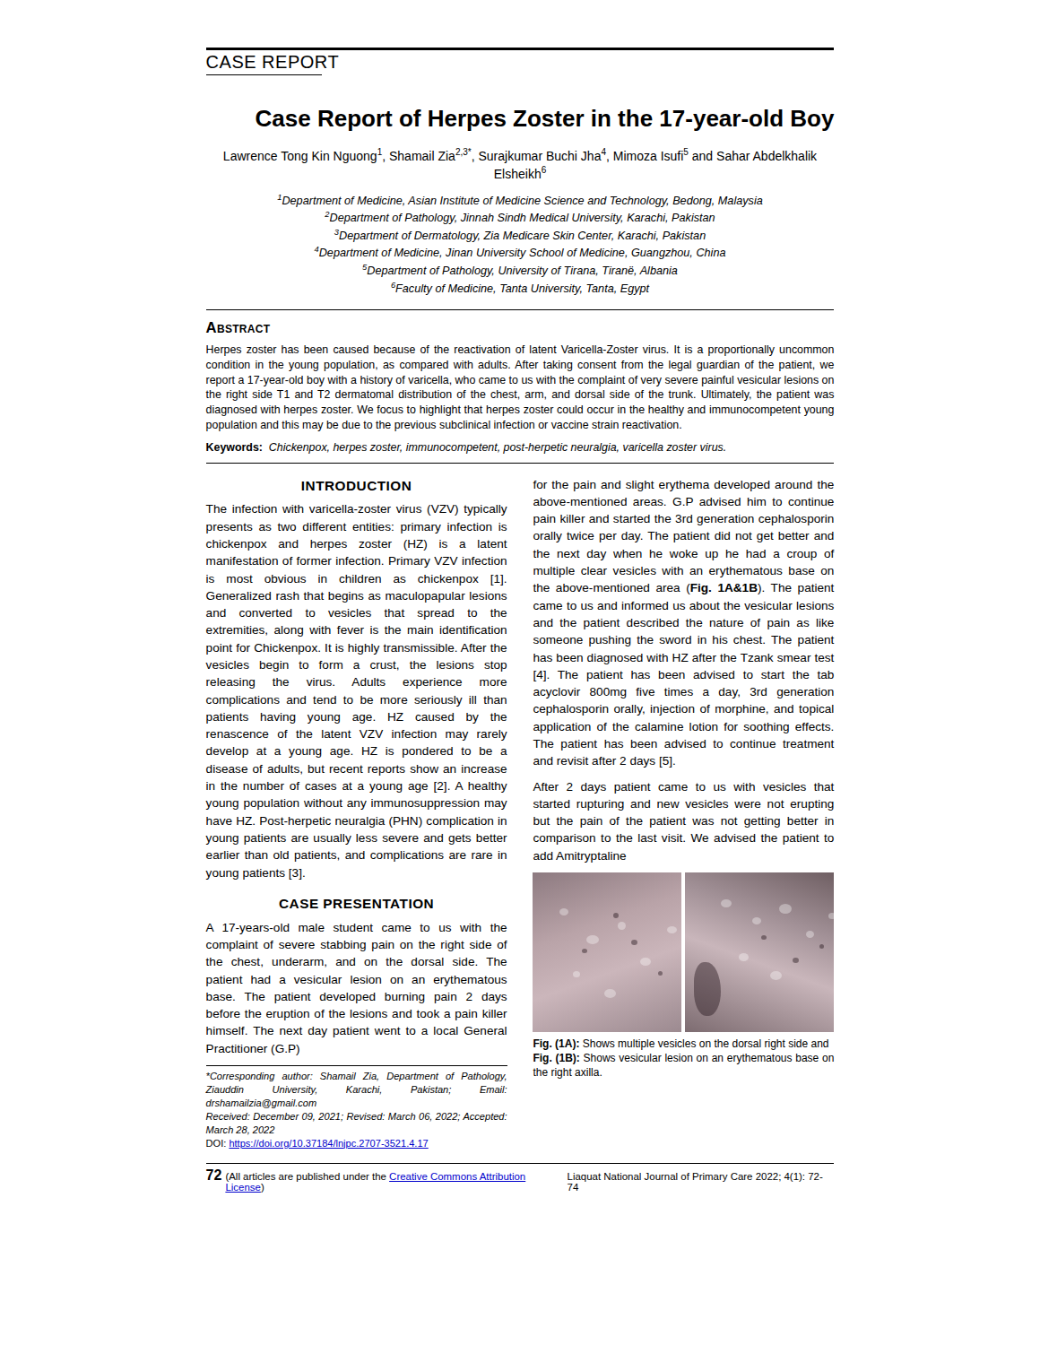Case Report
Case Report of Herpes Zoster in the 17-year-old Boy
Lawrence Tong Kin Nguong1, Shamail Zia2,3*, Surajkumar Buchi Jha4, Mimoza Isufi5 and Sahar Abdelkhalik Elsheikh6
1Department of Medicine, Asian Institute of Medicine Science and Technology, Bedong, Malaysia
2Department of Pathology, Jinnah Sindh Medical University, Karachi, Pakistan
3Department of Dermatology, Zia Medicare Skin Center, Karachi, Pakistan
4Department of Medicine, Jinan University School of Medicine, Guangzhou, China
5Department of Pathology, University of Tirana, Tiranë, Albania
6Faculty of Medicine, Tanta University, Tanta, Egypt
Abstract
Herpes zoster has been caused because of the reactivation of latent Varicella-Zoster virus. It is a proportionally uncommon condition in the young population, as compared with adults. After taking consent from the legal guardian of the patient, we report a 17-year-old boy with a history of varicella, who came to us with the complaint of very severe painful vesicular lesions on the right side T1 and T2 dermatomal distribution of the chest, arm, and dorsal side of the trunk. Ultimately, the patient was diagnosed with herpes zoster. We focus to highlight that herpes zoster could occur in the healthy and immunocompetent young population and this may be due to the previous subclinical infection or vaccine strain reactivation.
Keywords: Chickenpox, herpes zoster, immunocompetent, post-herpetic neuralgia, varicella zoster virus.
INTRODUCTION
The infection with varicella-zoster virus (VZV) typically presents as two different entities: primary infection is chickenpox and herpes zoster (HZ) is a latent manifestation of former infection. Primary VZV infection is most obvious in children as chickenpox [1]. Generalized rash that begins as maculopapular lesions and converted to vesicles that spread to the extremities, along with fever is the main identification point for Chickenpox. It is highly transmissible. After the vesicles begin to form a crust, the lesions stop releasing the virus. Adults experience more complications and tend to be more seriously ill than patients having young age. HZ caused by the renascence of the latent VZV infection may rarely develop at a young age. HZ is pondered to be a disease of adults, but recent reports show an increase in the number of cases at a young age [2]. A healthy young population without any immunosuppression may have HZ. Post-herpetic neuralgia (PHN) complication in young patients are usually less severe and gets better earlier than old patients, and complications are rare in young patients [3].
CASE PRESENTATION
A 17-years-old male student came to us with the complaint of severe stabbing pain on the right side of the chest, underarm, and on the dorsal side. The patient had a vesicular lesion on an erythematous base. The patient developed burning pain 2 days before the eruption of the lesions and took a pain killer himself. The next day patient went to a local General Practitioner (G.P)
*Corresponding author: Shamail Zia, Department of Pathology, Ziauddin University, Karachi, Pakistan; Email: drshamailzia@gmail.com
Received: December 09, 2021; Revised: March 06, 2022; Accepted: March 28, 2022
DOI: https://doi.org/10.37184/lnjpc.2707-3521.4.17
for the pain and slight erythema developed around the above-mentioned areas. G.P advised him to continue pain killer and started the 3rd generation cephalosporin orally twice per day. The patient did not get better and the next day when he woke up he had a croup of multiple clear vesicles with an erythematous base on the above-mentioned area (Fig. 1A&1B). The patient came to us and informed us about the vesicular lesions and the patient described the nature of pain as like someone pushing the sword in his chest. The patient has been diagnosed with HZ after the Tzank smear test [4]. The patient has been advised to start the tab acyclovir 800mg five times a day, 3rd generation cephalosporin orally, injection of morphine, and topical application of the calamine lotion for soothing effects. The patient has been advised to continue treatment and revisit after 2 days [5].
After 2 days patient came to us with vesicles that started rupturing and new vesicles were not erupting but the pain of the patient was not getting better in comparison to the last visit. We advised the patient to add Amitryptaline
Fig. (1A): Shows multiple vesicles on the dorsal right side and
Fig. (1B): Shows vesicular lesion on an erythematous base on the right axilla.
72 (All articles are published under the Creative Commons Attribution License)
Liaquat National Journal of Primary Care 2022; 4(1): 72-74